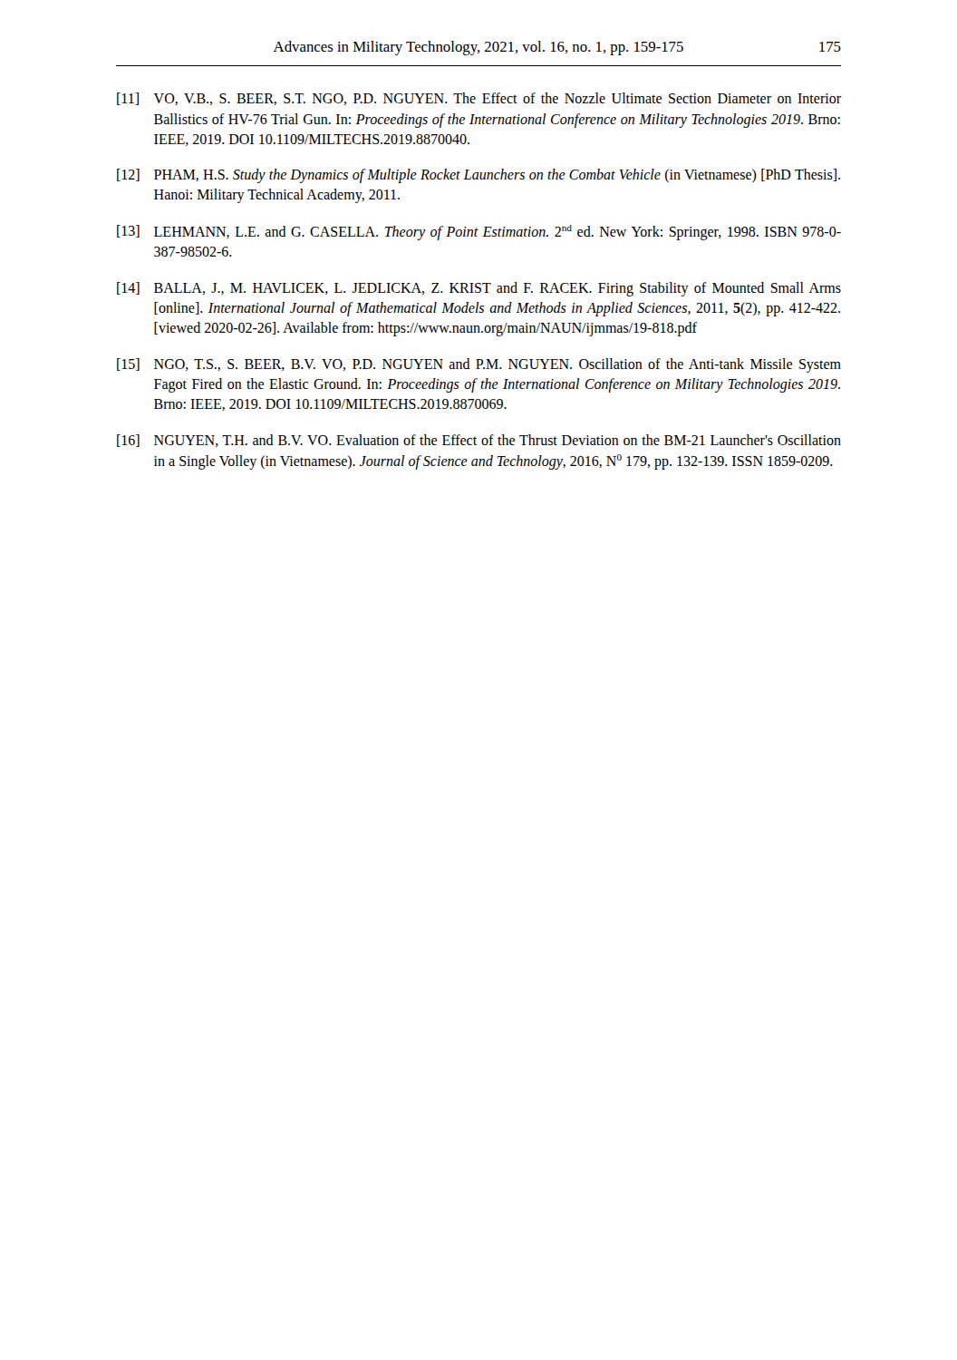Advances in Military Technology, 2021, vol. 16, no. 1, pp. 159-175 175
[11] VO, V.B., S. BEER, S.T. NGO, P.D. NGUYEN. The Effect of the Nozzle Ultimate Section Diameter on Interior Ballistics of HV-76 Trial Gun. In: Proceedings of the International Conference on Military Technologies 2019. Brno: IEEE, 2019. DOI 10.1109/MILTECHS.2019.8870040.
[12] PHAM, H.S. Study the Dynamics of Multiple Rocket Launchers on the Combat Vehicle (in Vietnamese) [PhD Thesis]. Hanoi: Military Technical Academy, 2011.
[13] LEHMANN, L.E. and G. CASELLA. Theory of Point Estimation. 2nd ed. New York: Springer, 1998. ISBN 978-0-387-98502-6.
[14] BALLA, J., M. HAVLICEK, L. JEDLICKA, Z. KRIST and F. RACEK. Firing Stability of Mounted Small Arms [online]. International Journal of Mathematical Models and Methods in Applied Sciences, 2011, 5(2), pp. 412-422. [viewed 2020-02-26]. Available from: https://www.naun.org/main/NAUN/ijmmas/19-818.pdf
[15] NGO, T.S., S. BEER, B.V. VO, P.D. NGUYEN and P.M. NGUYEN. Oscillation of the Anti-tank Missile System Fagot Fired on the Elastic Ground. In: Proceedings of the International Conference on Military Technologies 2019. Brno: IEEE, 2019. DOI 10.1109/MILTECHS.2019.8870069.
[16] NGUYEN, T.H. and B.V. VO. Evaluation of the Effect of the Thrust Deviation on the BM-21 Launcher's Oscillation in a Single Volley (in Vietnamese). Journal of Science and Technology, 2016, N0 179, pp. 132-139. ISSN 1859-0209.